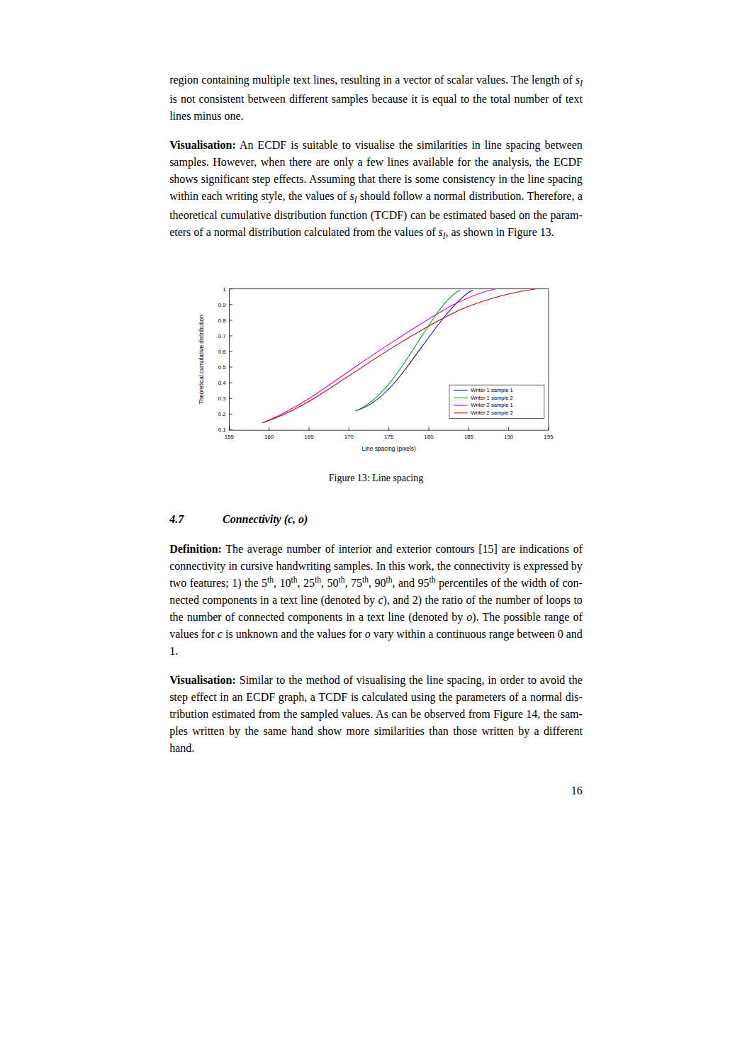region containing multiple text lines, resulting in a vector of scalar values. The length of sl is not consistent between different samples because it is equal to the total number of text lines minus one.
Visualisation: An ECDF is suitable to visualise the similarities in line spacing between samples. However, when there are only a few lines available for the analysis, the ECDF shows significant step effects. Assuming that there is some consistency in the line spacing within each writing style, the values of sl should follow a normal distribution. Therefore, a theoretical cumulative distribution function (TCDF) can be estimated based on the parameters of a normal distribution calculated from the values of sl, as shown in Figure 13.
1 0.9 0.8 0.7 0.6 0.5 0.4 0.3 0.2 0.1 155 160 165 170 175 180 185 190 195 Line spacing (pixels) Theoretical cumulative distribution Writer 1 sample 1 Writer 1 sample 2 Writer 2 sample 1 Writer 2 sample 2
Figure 13: Line spacing
4.7 Connectivity (c, o)
Definition: The average number of interior and exterior contours [15] are indications of connectivity in cursive handwriting samples. In this work, the connectivity is expressed by two features; 1) the 5th, 10th, 25th, 50th, 75th, 90th, and 95th percentiles of the width of connected components in a text line (denoted by c), and 2) the ratio of the number of loops to the number of connected components in a text line (denoted by o). The possible range of values for c is unknown and the values for o vary within a continuous range between 0 and 1.
Visualisation: Similar to the method of visualising the line spacing, in order to avoid the step effect in an ECDF graph, a TCDF is calculated using the parameters of a normal distribution estimated from the sampled values. As can be observed from Figure 14, the samples written by the same hand show more similarities than those written by a different hand.
16